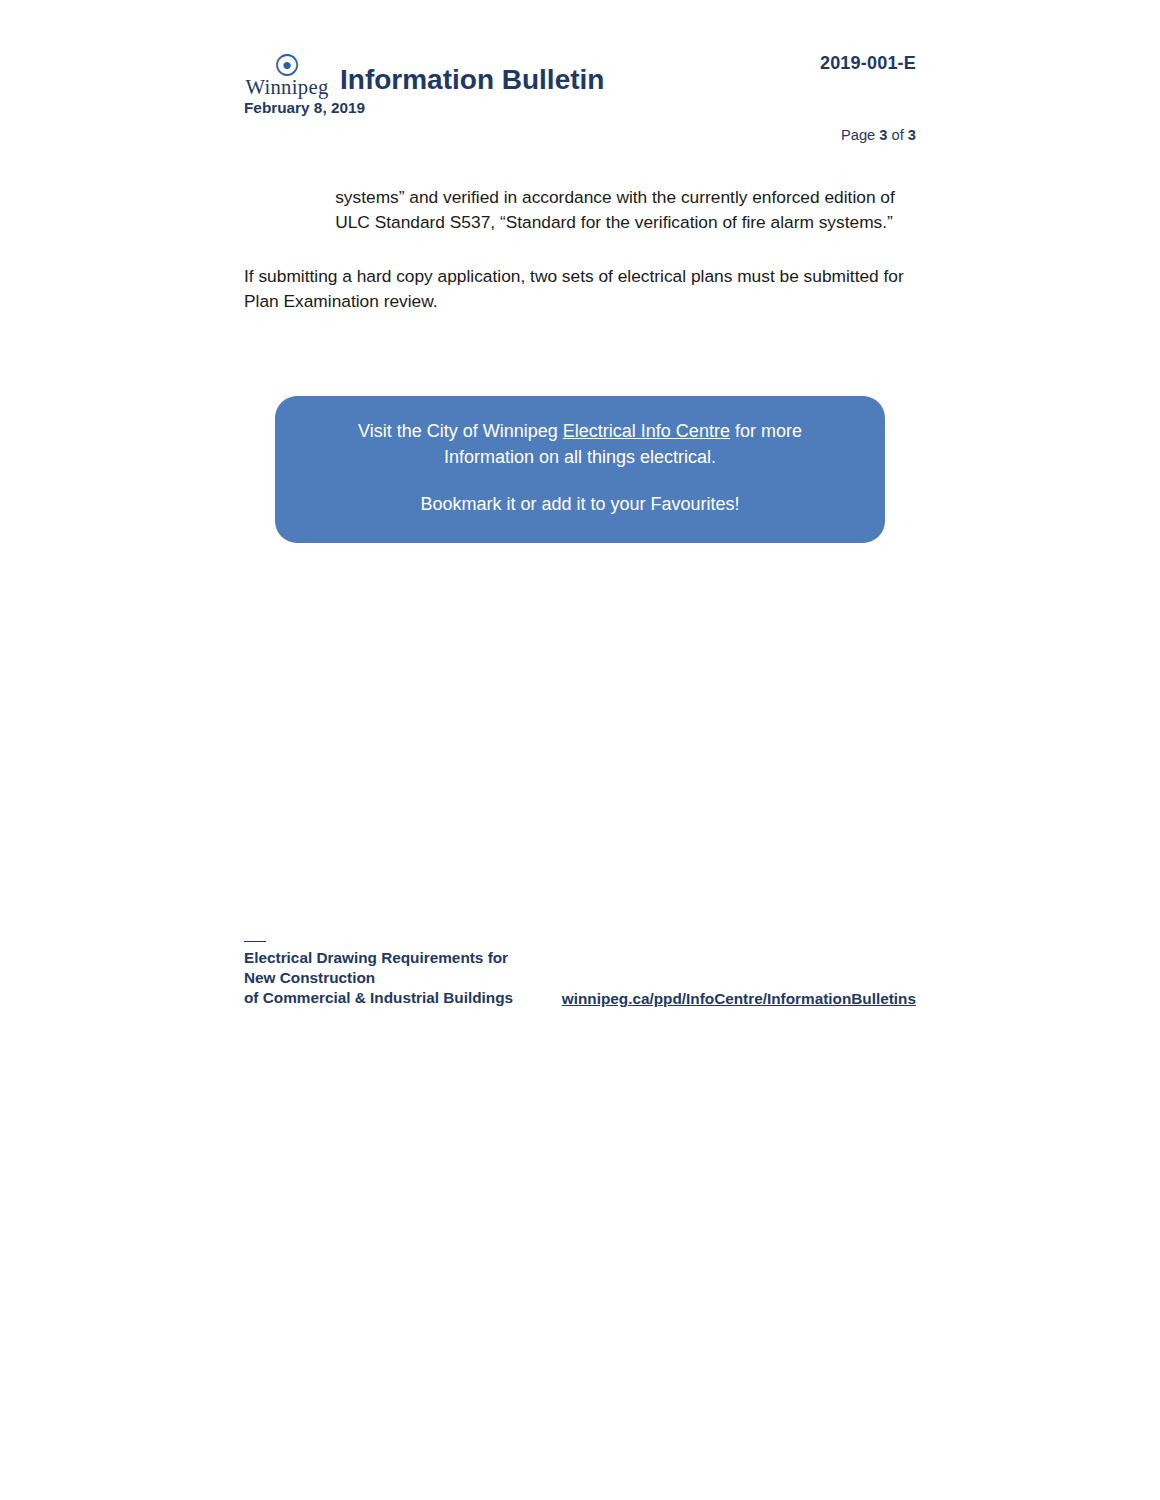2019-001-E
⦿ Winnipeg
Information Bulletin
February 8, 2019
Page 3 of 3
systems” and verified in accordance with the currently enforced edition of ULC Standard S537, “Standard for the verification of fire alarm systems.”
If submitting a hard copy application, two sets of electrical plans must be submitted for Plan Examination review.
Visit the City of Winnipeg Electrical Info Centre for more
Information on all things electrical.
Bookmark it or add it to your Favourites!
Electrical Drawing Requirements for New Construction
of Commercial & Industrial Buildings
winnipeg.ca/ppd/InfoCentre/InformationBulletins